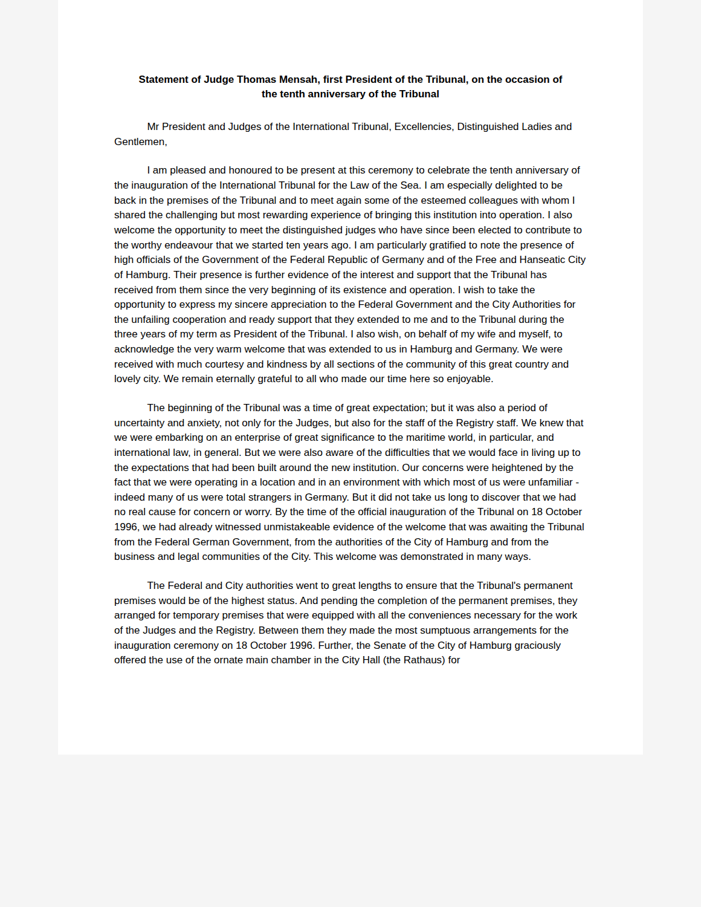Statement of Judge Thomas Mensah, first President of the Tribunal, on the occasion of the tenth anniversary of the Tribunal
Mr President and Judges of the International Tribunal, Excellencies, Distinguished Ladies and Gentlemen,
I am pleased and honoured to be present at this ceremony to celebrate the tenth anniversary of the inauguration of the International Tribunal for the Law of the Sea. I am especially delighted to be back in the premises of the Tribunal and to meet again some of the esteemed colleagues with whom I shared the challenging but most rewarding experience of bringing this institution into operation. I also welcome the opportunity to meet the distinguished judges who have since been elected to contribute to the worthy endeavour that we started ten years ago. I am particularly gratified to note the presence of high officials of the Government of the Federal Republic of Germany and of the Free and Hanseatic City of Hamburg. Their presence is further evidence of the interest and support that the Tribunal has received from them since the very beginning of its existence and operation. I wish to take the opportunity to express my sincere appreciation to the Federal Government and the City Authorities for the unfailing cooperation and ready support that they extended to me and to the Tribunal during the three years of my term as President of the Tribunal. I also wish, on behalf of my wife and myself, to acknowledge the very warm welcome that was extended to us in Hamburg and Germany. We were received with much courtesy and kindness by all sections of the community of this great country and lovely city. We remain eternally grateful to all who made our time here so enjoyable.
The beginning of the Tribunal was a time of great expectation; but it was also a period of uncertainty and anxiety, not only for the Judges, but also for the staff of the Registry staff. We knew that we were embarking on an enterprise of great significance to the maritime world, in particular, and international law, in general. But we were also aware of the difficulties that we would face in living up to the expectations that had been built around the new institution. Our concerns were heightened by the fact that we were operating in a location and in an environment with which most of us were unfamiliar - indeed many of us were total strangers in Germany. But it did not take us long to discover that we had no real cause for concern or worry. By the time of the official inauguration of the Tribunal on 18 October 1996, we had already witnessed unmistakeable evidence of the welcome that was awaiting the Tribunal from the Federal German Government, from the authorities of the City of Hamburg and from the business and legal communities of the City. This welcome was demonstrated in many ways.
The Federal and City authorities went to great lengths to ensure that the Tribunal's permanent premises would be of the highest status. And pending the completion of the permanent premises, they arranged for temporary premises that were equipped with all the conveniences necessary for the work of the Judges and the Registry. Between them they made the most sumptuous arrangements for the inauguration ceremony on 18 October 1996. Further, the Senate of the City of Hamburg graciously offered the use of the ornate main chamber in the City Hall (the Rathaus) for